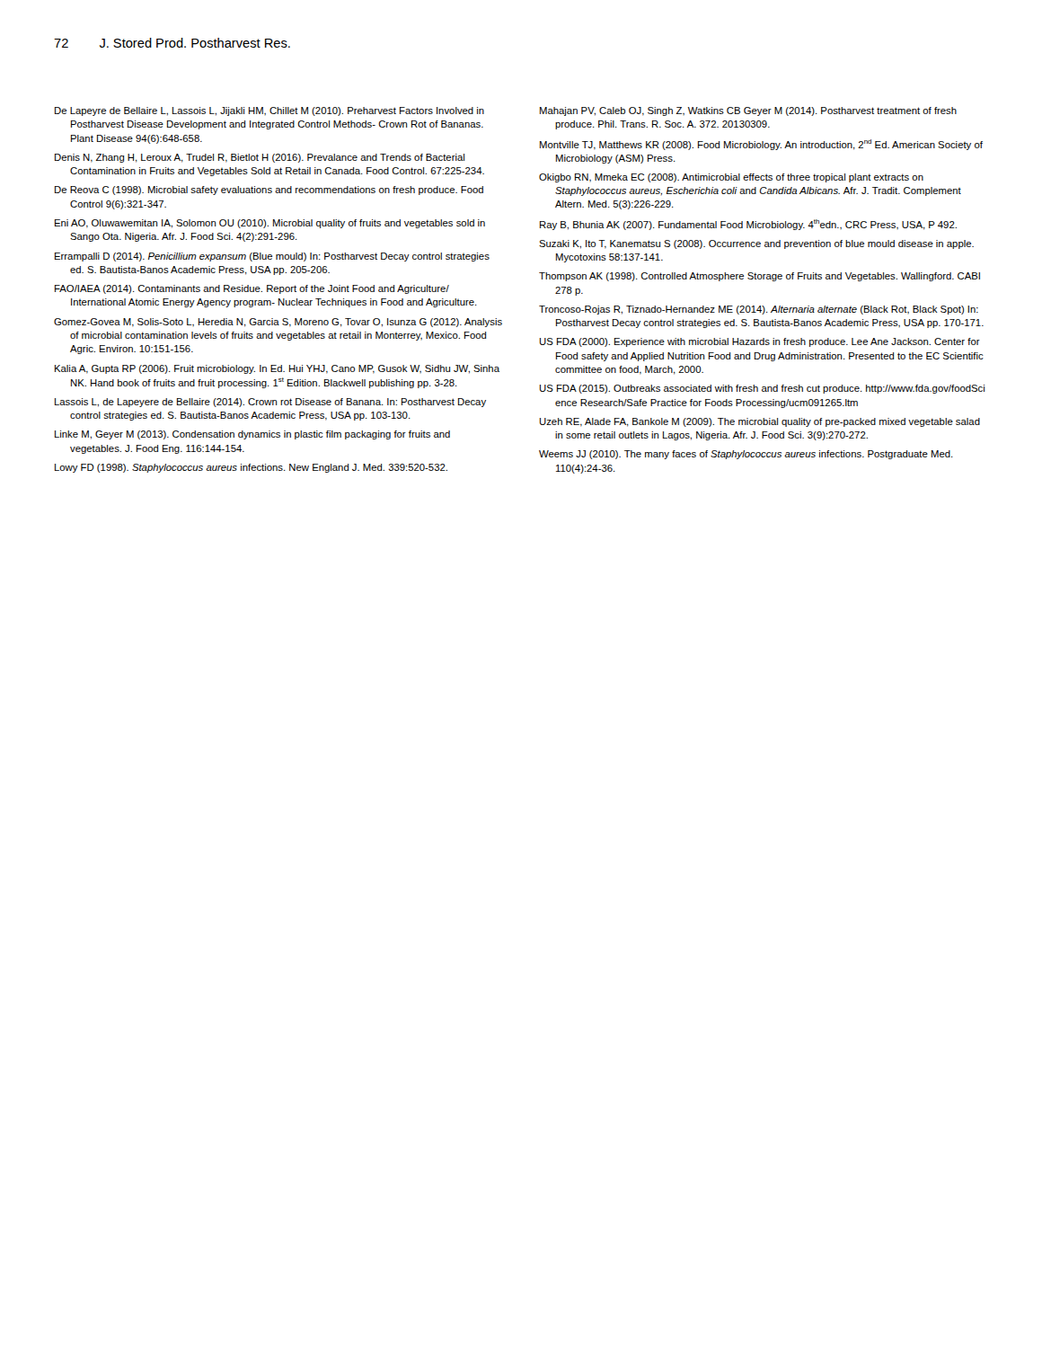72 J. Stored Prod. Postharvest Res.
De Lapeyre de Bellaire L, Lassois L, Jijakli HM, Chillet M (2010). Preharvest Factors Involved in Postharvest Disease Development and Integrated Control Methods- Crown Rot of Bananas. Plant Disease 94(6):648-658.
Denis N, Zhang H, Leroux A, Trudel R, Bietlot H (2016). Prevalance and Trends of Bacterial Contamination in Fruits and Vegetables Sold at Retail in Canada. Food Control. 67:225-234.
De Reova C (1998). Microbial safety evaluations and recommendations on fresh produce. Food Control 9(6):321-347.
Eni AO, Oluwawemitan IA, Solomon OU (2010). Microbial quality of fruits and vegetables sold in Sango Ota. Nigeria. Afr. J. Food Sci. 4(2):291-296.
Errampalli D (2014). Penicillium expansum (Blue mould) In: Postharvest Decay control strategies ed. S. Bautista-Banos Academic Press, USA pp. 205-206.
FAO/IAEA (2014). Contaminants and Residue. Report of the Joint Food and Agriculture/ International Atomic Energy Agency program- Nuclear Techniques in Food and Agriculture.
Gomez-Govea M, Solis-Soto L, Heredia N, Garcia S, Moreno G, Tovar O, Isunza G (2012). Analysis of microbial contamination levels of fruits and vegetables at retail in Monterrey, Mexico. Food Agric. Environ. 10:151-156.
Kalia A, Gupta RP (2006). Fruit microbiology. In Ed. Hui YHJ, Cano MP, Gusok W, Sidhu JW, Sinha NK. Hand book of fruits and fruit processing. 1st Edition. Blackwell publishing pp. 3-28.
Lassois L, de Lapeyere de Bellaire (2014). Crown rot Disease of Banana. In: Postharvest Decay control strategies ed. S. Bautista-Banos Academic Press, USA pp. 103-130.
Linke M, Geyer M (2013). Condensation dynamics in plastic film packaging for fruits and vegetables. J. Food Eng. 116:144-154.
Lowy FD (1998). Staphylococcus aureus infections. New England J. Med. 339:520-532.
Mahajan PV, Caleb OJ, Singh Z, Watkins CB Geyer M (2014). Postharvest treatment of fresh produce. Phil. Trans. R. Soc. A. 372. 20130309.
Montville TJ, Matthews KR (2008). Food Microbiology. An introduction, 2nd Ed. American Society of Microbiology (ASM) Press.
Okigbo RN, Mmeka EC (2008). Antimicrobial effects of three tropical plant extracts on Staphylococcus aureus, Escherichia coli and Candida Albicans. Afr. J. Tradit. Complement Altern. Med. 5(3):226-229.
Ray B, Bhunia AK (2007). Fundamental Food Microbiology. 4thedn., CRC Press, USA, P 492.
Suzaki K, Ito T, Kanematsu S (2008). Occurrence and prevention of blue mould disease in apple. Mycotoxins 58:137-141.
Thompson AK (1998). Controlled Atmosphere Storage of Fruits and Vegetables. Wallingford. CABI 278 p.
Troncoso-Rojas R, Tiznado-Hernandez ME (2014). Alternaria alternate (Black Rot, Black Spot) In: Postharvest Decay control strategies ed. S. Bautista-Banos Academic Press, USA pp. 170-171.
US FDA (2000). Experience with microbial Hazards in fresh produce. Lee Ane Jackson. Center for Food safety and Applied Nutrition Food and Drug Administration. Presented to the EC Scientific committee on food, March, 2000.
US FDA (2015). Outbreaks associated with fresh and fresh cut produce. http://www.fda.gov/foodScience Research/Safe Practice for Foods Processing/ucm091265.ltm
Uzeh RE, Alade FA, Bankole M (2009). The microbial quality of pre-packed mixed vegetable salad in some retail outlets in Lagos, Nigeria. Afr. J. Food Sci. 3(9):270-272.
Weems JJ (2010). The many faces of Staphylococcus aureus infections. Postgraduate Med. 110(4):24-36.